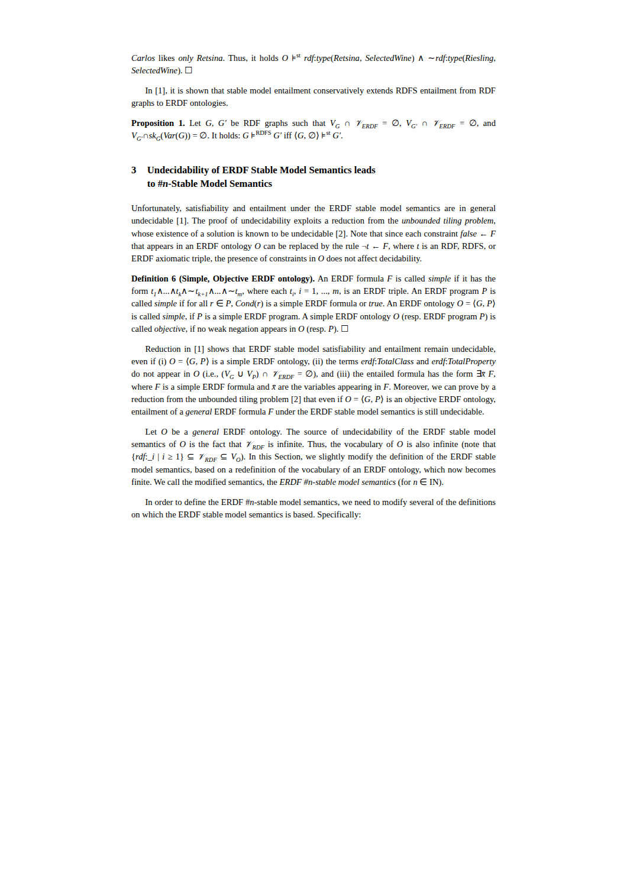Carlos likes only Retsina. Thus, it holds O ⊧st rdf:type(Retsina, SelectedWine) ∧ ∼rdf:type(Riesling, SelectedWine). ☐
In [1], it is shown that stable model entailment conservatively extends RDFS entailment from RDF graphs to ERDF ontologies.
Proposition 1. Let G, G′ be RDF graphs such that VG ∩ 𝒱ERDF = ∅, VG′ ∩ 𝒱ERDF = ∅, and VG′∩skG(Var(G)) = ∅. It holds: G ⊧RDFS G′ iff ⟨G, ∅⟩ ⊧st G′.
3 Undecidability of ERDF Stable Model Semantics leads
to #n-Stable Model Semantics
Unfortunately, satisfiability and entailment under the ERDF stable model semantics are in general undecidable [1]. The proof of undecidability exploits a reduction from the unbounded tiling problem, whose existence of a solution is known to be undecidable [2]. Note that since each constraint false ← F that appears in an ERDF ontology O can be replaced by the rule ¬t ← F, where t is an RDF, RDFS, or ERDF axiomatic triple, the presence of constraints in O does not affect decidability.
Definition 6 (Simple, Objective ERDF ontology). An ERDF formula F is called simple if it has the form t1∧...∧tk∧∼tk+1∧...∧∼tm, where each ti, i = 1, ..., m, is an ERDF triple. An ERDF program P is called simple if for all r ∈ P, Cond(r) is a simple ERDF formula or true. An ERDF ontology O = ⟨G, P⟩ is called simple, if P is a simple ERDF program. A simple ERDF ontology O (resp. ERDF program P) is called objective, if no weak negation appears in O (resp. P). ☐
Reduction in [1] shows that ERDF stable model satisfiability and entailment remain undecidable, even if (i) O = ⟨G, P⟩ is a simple ERDF ontology, (ii) the terms erdf:TotalClass and erdf:TotalProperty do not appear in O (i.e., (VG ∪ VP) ∩ 𝒱ERDF = ∅), and (iii) the entailed formula has the form ∃x̄ F, where F is a simple ERDF formula and x̄ are the variables appearing in F. Moreover, we can prove by a reduction from the unbounded tiling problem [2] that even if O = ⟨G, P⟩ is an objective ERDF ontology, entailment of a general ERDF formula F under the ERDF stable model semantics is still undecidable.
Let O be a general ERDF ontology. The source of undecidability of the ERDF stable model semantics of O is the fact that 𝒱RDF is infinite. Thus, the vocabulary of O is also infinite (note that {rdf:_i | i ≥ 1} ⊆ 𝒱RDF ⊆ VO). In this Section, we slightly modify the definition of the ERDF stable model semantics, based on a redefinition of the vocabulary of an ERDF ontology, which now becomes finite. We call the modified semantics, the ERDF #n-stable model semantics (for n ∈ IN).
In order to define the ERDF #n-stable model semantics, we need to modify several of the definitions on which the ERDF stable model semantics is based. Specifically: